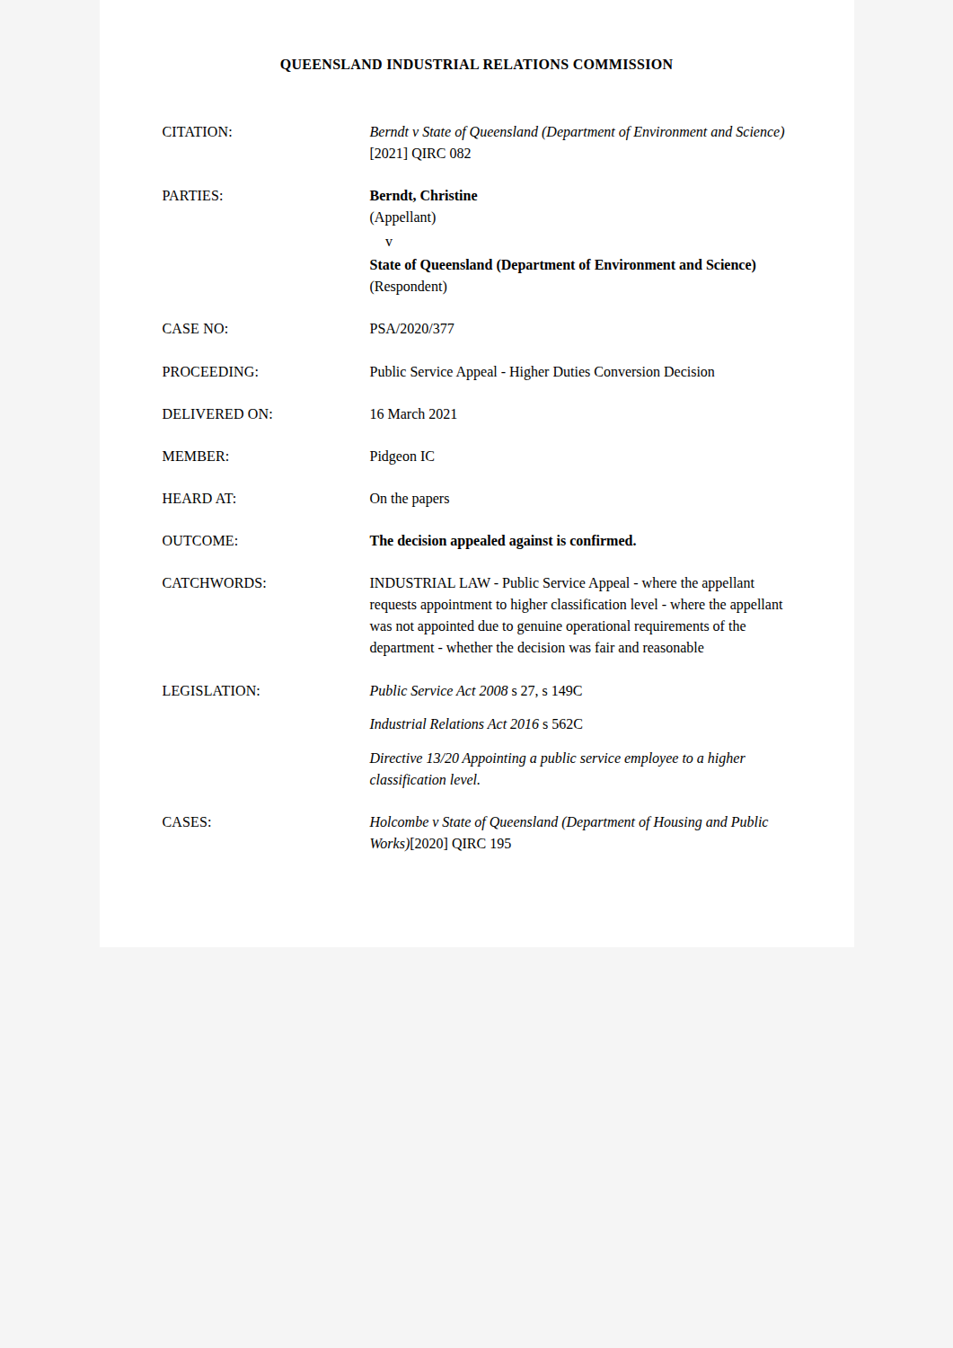Queensland Industrial Relations Commission
| Citation: | Berndt v State of Queensland (Department of Environment and Science) [2021] QIRC 082 |
| Parties: | Berndt, Christine (Appellant) v State of Queensland (Department of Environment and Science) (Respondent) |
| Case No: | PSA/2020/377 |
| Proceeding: | Public Service Appeal - Higher Duties Conversion Decision |
| Delivered on: | 16 March 2021 |
| Member: | Pidgeon IC |
| Heard at: | On the papers |
| Outcome: | The decision appealed against is confirmed. |
| Catchwords: | INDUSTRIAL LAW - Public Service Appeal - where the appellant requests appointment to higher classification level - where the appellant was not appointed due to genuine operational requirements of the department - whether the decision was fair and reasonable |
| Legislation: | Public Service Act 2008 s 27, s 149C Industrial Relations Act 2016 s 562C Directive 13/20 Appointing a public service employee to a higher classification level. |
| Cases: | Holcombe v State of Queensland (Department of Housing and Public Works) [2020] QIRC 195 |